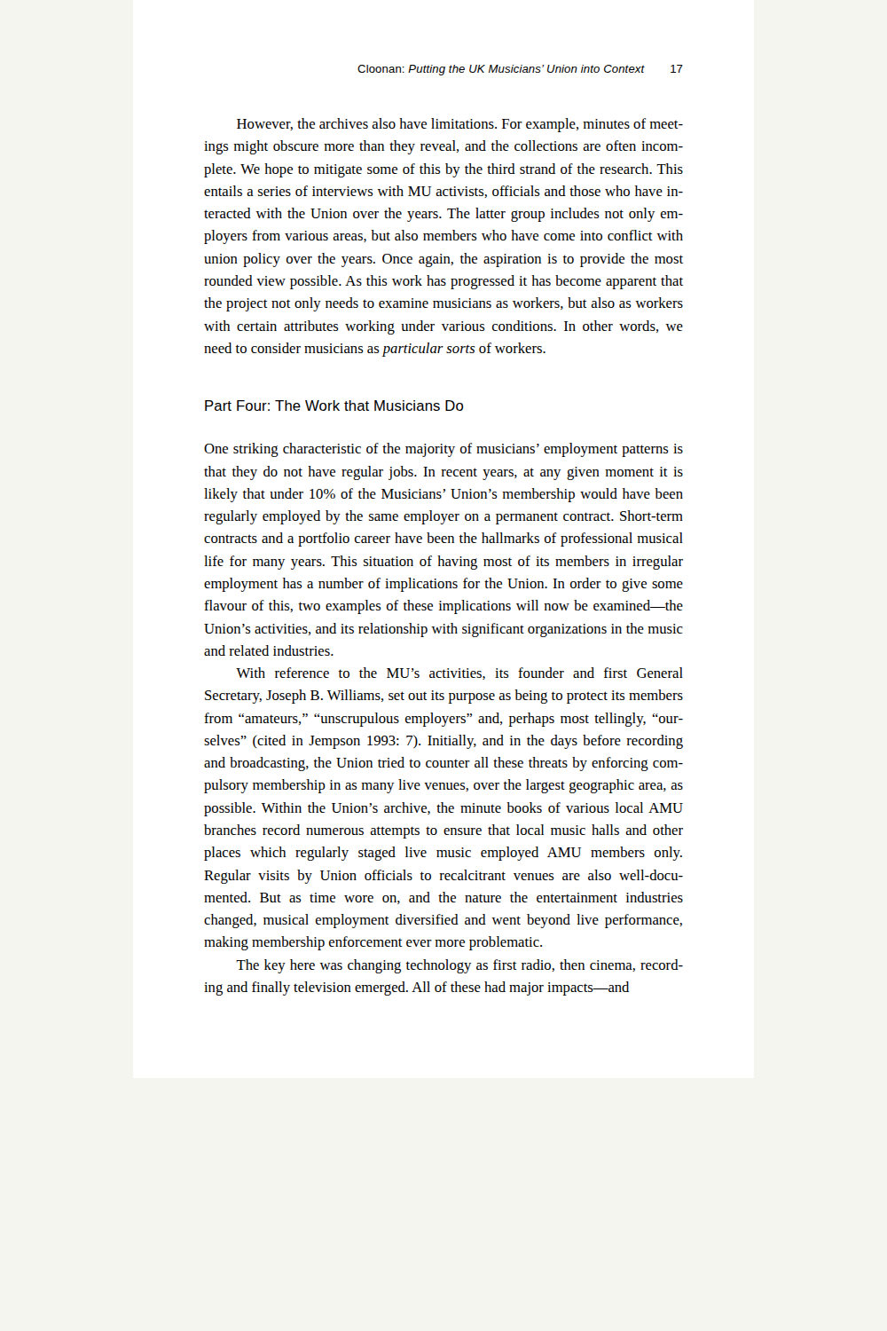Cloonan: Putting the UK Musicians’ Union into Context 17
However, the archives also have limitations. For example, minutes of meetings might obscure more than they reveal, and the collections are often incomplete. We hope to mitigate some of this by the third strand of the research. This entails a series of interviews with MU activists, officials and those who have interacted with the Union over the years. The latter group includes not only employers from various areas, but also members who have come into conflict with union policy over the years. Once again, the aspiration is to provide the most rounded view possible. As this work has progressed it has become apparent that the project not only needs to examine musicians as workers, but also as workers with certain attributes working under various conditions. In other words, we need to consider musicians as particular sorts of workers.
Part Four: The Work that Musicians Do
One striking characteristic of the majority of musicians’ employment patterns is that they do not have regular jobs. In recent years, at any given moment it is likely that under 10% of the Musicians’ Union’s membership would have been regularly employed by the same employer on a permanent contract. Short-term contracts and a portfolio career have been the hallmarks of professional musical life for many years. This situation of having most of its members in irregular employment has a number of implications for the Union. In order to give some flavour of this, two examples of these implications will now be examined—the Union’s activities, and its relationship with significant organizations in the music and related industries.
With reference to the MU’s activities, its founder and first General Secretary, Joseph B. Williams, set out its purpose as being to protect its members from “amateurs,” “unscrupulous employers” and, perhaps most tellingly, “ourselves” (cited in Jempson 1993: 7). Initially, and in the days before recording and broadcasting, the Union tried to counter all these threats by enforcing compulsory membership in as many live venues, over the largest geographic area, as possible. Within the Union’s archive, the minute books of various local AMU branches record numerous attempts to ensure that local music halls and other places which regularly staged live music employed AMU members only. Regular visits by Union officials to recalcitrant venues are also well-documented. But as time wore on, and the nature the entertainment industries changed, musical employment diversified and went beyond live performance, making membership enforcement ever more problematic.
The key here was changing technology as first radio, then cinema, recording and finally television emerged. All of these had major impacts—and